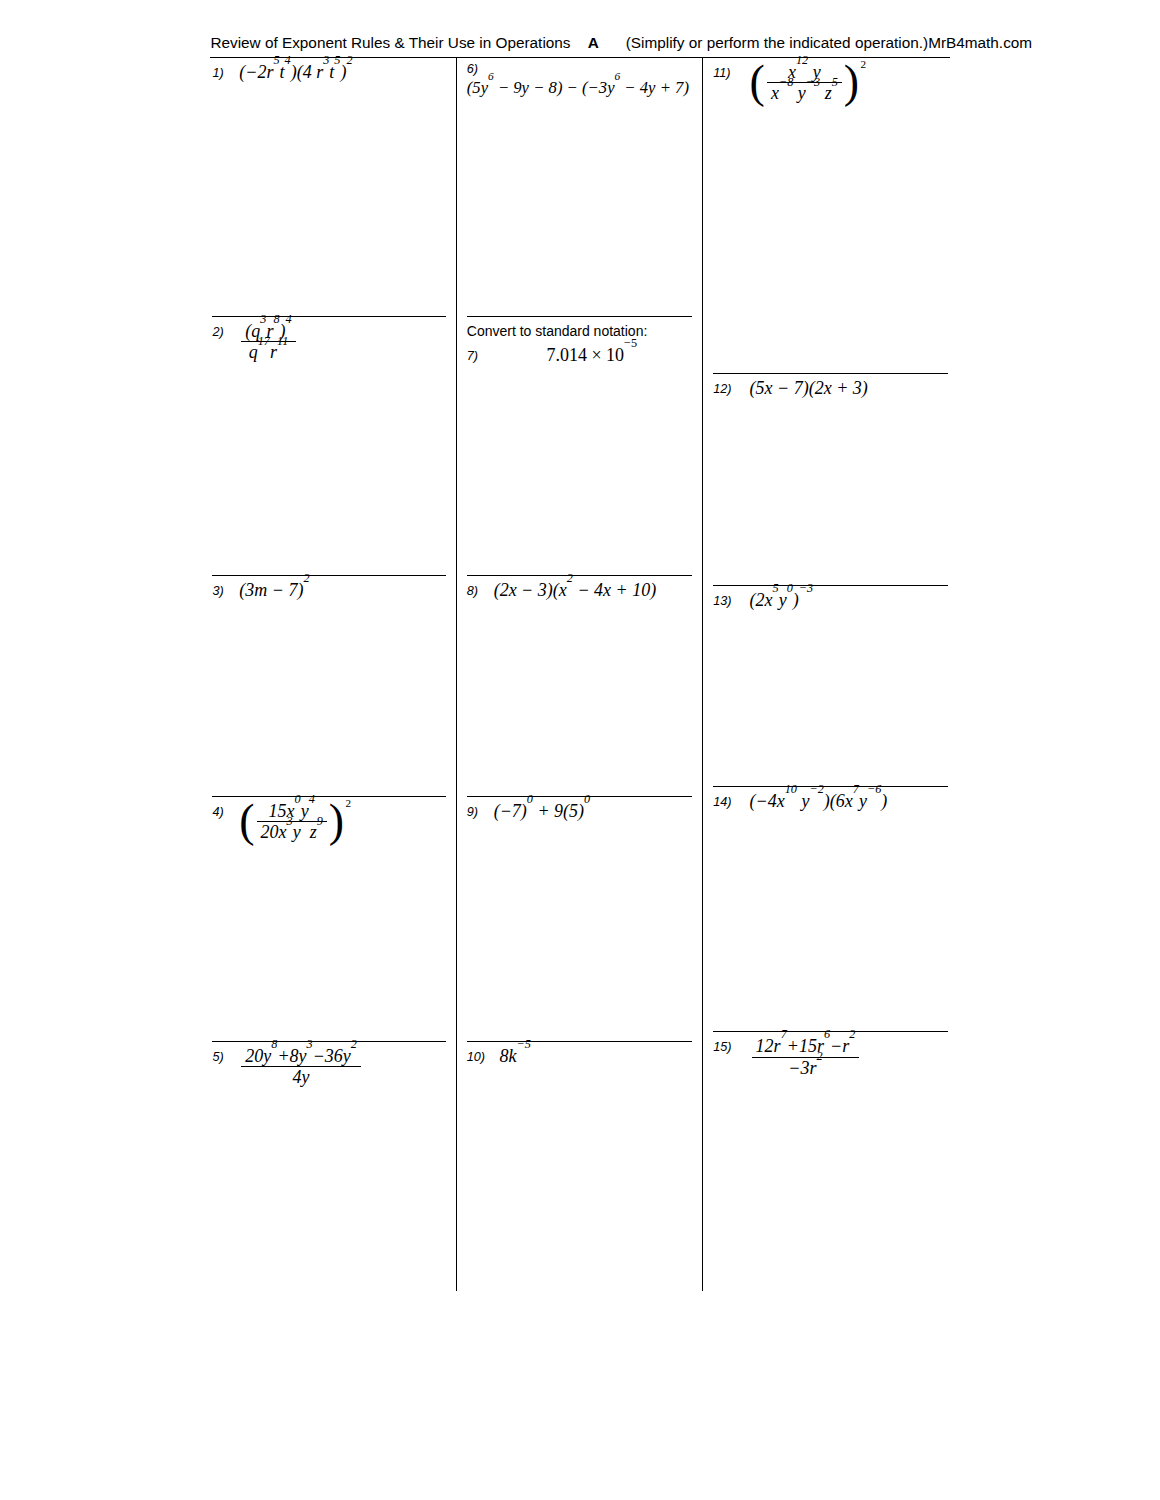Review of Exponent Rules & Their Use in Operations A (Simplify or perform the indicated operation.) MrB4math.com
1) (−2r5t4)(4 r3t5)2
2) (q3r8)4 q17r11
3) (3m − 7)2
4) ( 15x0y4 20x3y z9 ) 2
5) 20y8+8y3−36y2 4y
6) (5y6 − 9y − 8) − (−3y6 − 4y + 7)
Convert to standard notation:
7) 7.014 × 10−5
8) (2x − 3)(x2 − 4x + 10)
9) (−7)0 + 9(5)0
10) 8k−5
11) ( x12 y x−8 y−3 z5 ) 2
12) (5x − 7)(2x + 3)
13) (2x5y0)−3
14) (−4x10 y−2)(6x7y−6)
15) 12r7+15r6−r2 −3r2